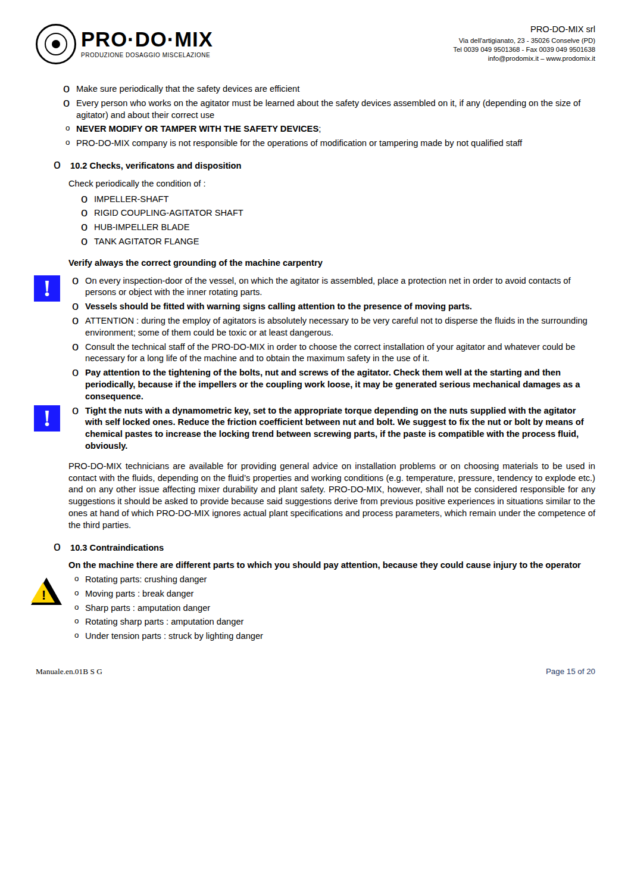PRO·DO·MIX
PRODUZIONE DOSAGGIO MISCELAZIONE
PRO-DO-MIX srl
Via dell'artigianato, 23 - 35026 Conselve (PD)
Tel 0039 049 9501368 - Fax 0039 049 9501638
info@prodomix.it – www.prodomix.it
Make sure periodically that the safety devices are efficient
Every person who works on the agitator must be learned about the safety devices assembled on it, if any (depending on the size of agitator) and about their correct use
NEVER MODIFY OR TAMPER WITH THE SAFETY DEVICES;
PRO-DO-MIX company is not responsible for the operations of modification or tampering made by not qualified staff
10.2 Checks, verificatons and disposition
Check periodically the condition of :
IMPELLER-SHAFT
RIGID COUPLING-AGITATOR SHAFT
HUB-IMPELLER BLADE
TANK AGITATOR FLANGE
Verify always the correct grounding of the machine carpentry
!
On every inspection-door of the vessel, on which the agitator is assembled, place a protection net in order to avoid contacts of persons or object with the inner rotating parts.
Vessels should be fitted with warning signs calling attention to the presence of moving parts.
ATTENTION : during the employ of agitators is absolutely necessary to be very careful not to disperse the fluids in the surrounding environment; some of them could be toxic or at least dangerous.
Consult the technical staff of the PRO-DO-MIX in order to choose the correct installation of your agitator and whatever could be necessary for a long life of the machine and to obtain the maximum safety in the use of it.
Pay attention to the tightening of the bolts, nut and screws of the agitator. Check them well at the starting and then periodically, because if the impellers or the coupling work loose, it may be generated serious mechanical damages as a consequence.
!
Tight the nuts with a dynamometric key, set to the appropriate torque depending on the nuts supplied with the agitator with self locked ones. Reduce the friction coefficient between nut and bolt. We suggest to fix the nut or bolt by means of chemical pastes to increase the locking trend between screwing parts, if the paste is compatible with the process fluid, obviously.
PRO-DO-MIX technicians are available for providing general advice on installation problems or on choosing materials to be used in contact with the fluids, depending on the fluid’s properties and working conditions (e.g. temperature, pressure, tendency to explode etc.) and on any other issue affecting mixer durability and plant safety. PRO-DO-MIX, however, shall not be considered responsible for any suggestions it should be asked to provide because said suggestions derive from previous positive experiences in situations similar to the ones at hand of which PRO-DO-MIX ignores actual plant specifications and process parameters, which remain under the competence of the third parties.
10.3 Contraindications
!
On the machine there are different parts to which you should pay attention, because they could cause injury to the operator
Rotating parts: crushing danger
Moving parts : break danger
Sharp parts : amputation danger
Rotating sharp parts : amputation danger
Under tension parts : struck by lighting danger
Manuale.en.01B S G
Page 15 of 20